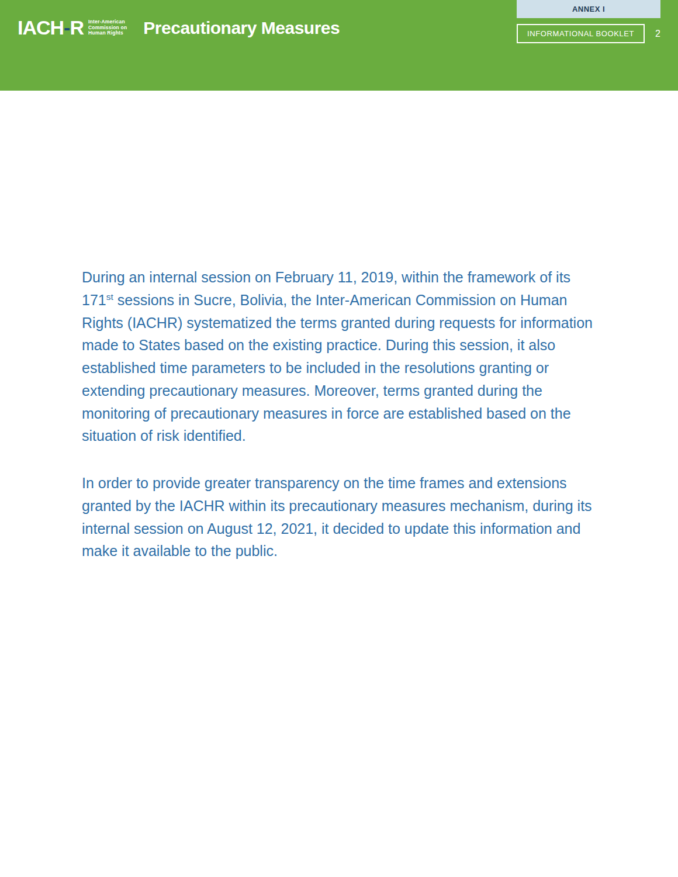ANNEX I
INFORMATIONAL BOOKLET 2
IACH-R Inter-American
Commission on
Human Rights
Precautionary Measures
During an internal session on February 11, 2019, within the framework of its 171st sessions in Sucre, Bolivia, the Inter-American Commission on Human Rights (IACHR) systematized the terms granted during requests for information made to States based on the existing practice. During this session, it also established time parameters to be included in the resolutions granting or extending precautionary measures. Moreover, terms granted during the monitoring of precautionary measures in force are established based on the situation of risk identified.
In order to provide greater transparency on the time frames and extensions granted by the IACHR within its precautionary measures mechanism, during its internal session on August 12, 2021, it decided to update this information and make it available to the public.